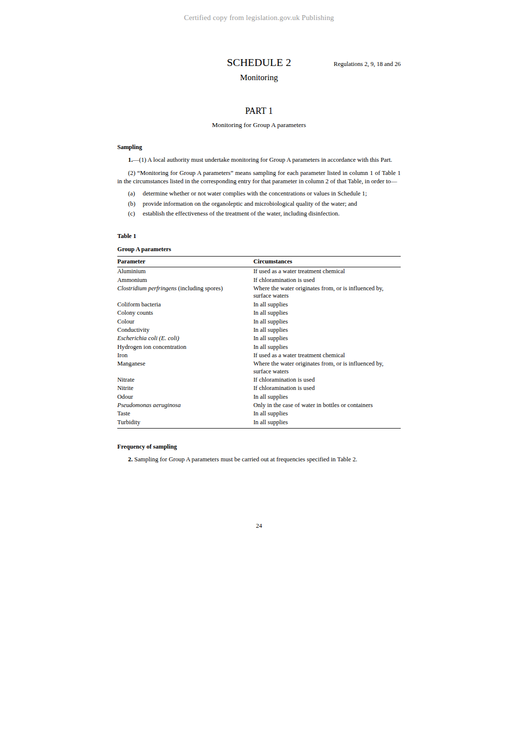Certified copy from legislation.gov.uk Publishing
SCHEDULE 2Regulations 2, 9, 18 and 26
Monitoring
PART 1
Monitoring for Group A parameters
Sampling
1.—(1) A local authority must undertake monitoring for Group A parameters in accordance with this Part.
(2) “Monitoring for Group A parameters” means sampling for each parameter listed in column 1 of Table 1 in the circumstances listed in the corresponding entry for that parameter in column 2 of that Table, in order to—
(a) determine whether or not water complies with the concentrations or values in Schedule 1;
(b) provide information on the organoleptic and microbiological quality of the water; and
(c) establish the effectiveness of the treatment of the water, including disinfection.
Table 1
Group A parameters
| Parameter | Circumstances |
| --- | --- |
| Aluminium | If used as a water treatment chemical |
| Ammonium | If chloramination is used |
| Clostridium perfringens (including spores) | Where the water originates from, or is influenced by, surface waters |
| Coliform bacteria | In all supplies |
| Colony counts | In all supplies |
| Colour | In all supplies |
| Conductivity | In all supplies |
| Escherichia coli (E. coli) | In all supplies |
| Hydrogen ion concentration | In all supplies |
| Iron | If used as a water treatment chemical |
| Manganese | Where the water originates from, or is influenced by, surface waters |
| Nitrate | If chloramination is used |
| Nitrite | If chloramination is used |
| Odour | In all supplies |
| Pseudomonas aeruginosa | Only in the case of water in bottles or containers |
| Taste | In all supplies |
| Turbidity | In all supplies |
Frequency of sampling
2. Sampling for Group A parameters must be carried out at frequencies specified in Table 2.
24